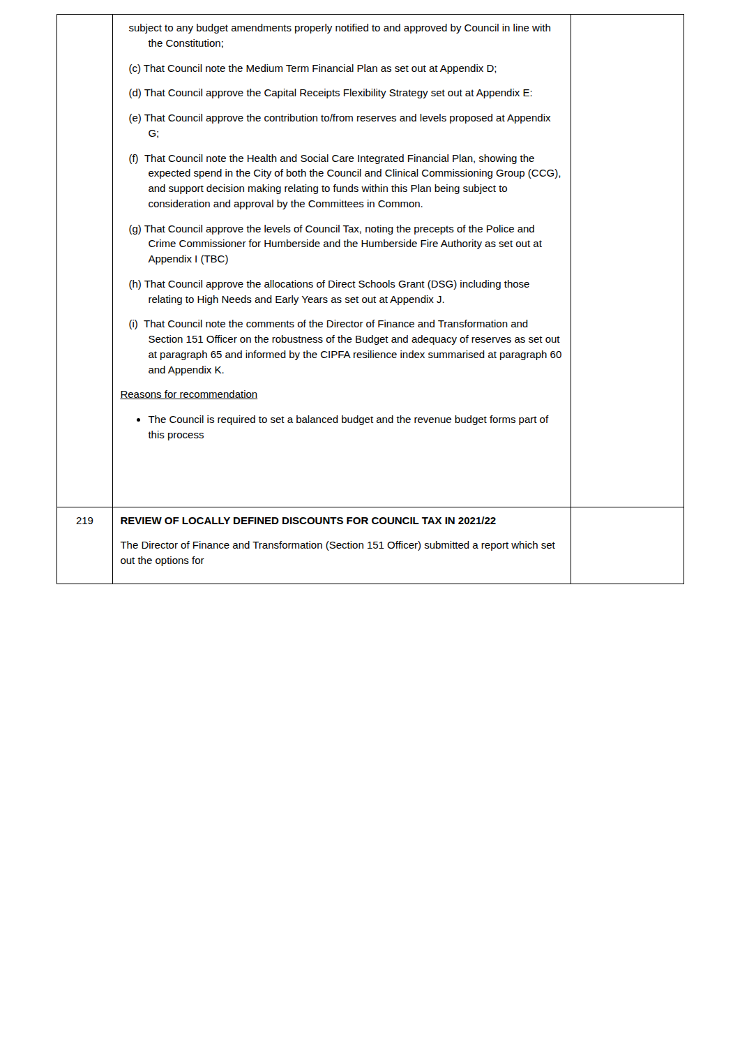| | subject to any budget amendments properly notified to and approved by Council in line with the Constitution; (c) That Council note the Medium Term Financial Plan as set out at Appendix D; (d) That Council approve the Capital Receipts Flexibility Strategy set out at Appendix E: (e) That Council approve the contribution to/from reserves and levels proposed at Appendix G; (f) That Council note the Health and Social Care Integrated Financial Plan, showing the expected spend in the City of both the Council and Clinical Commissioning Group (CCG), and support decision making relating to funds within this Plan being subject to consideration and approval by the Committees in Common. (g) That Council approve the levels of Council Tax, noting the precepts of the Police and Crime Commissioner for Humberside and the Humberside Fire Authority as set out at Appendix I (TBC) (h) That Council approve the allocations of Direct Schools Grant (DSG) including those relating to High Needs and Early Years as set out at Appendix J. (i) That Council note the comments of the Director of Finance and Transformation and Section 151 Officer on the robustness of the Budget and adequacy of reserves as set out at paragraph 65 and informed by the CIPFA resilience index summarised at paragraph 60 and Appendix K. Reasons for recommendation The Council is required to set a balanced budget and the revenue budget forms part of this process | |
| 219 | REVIEW OF LOCALLY DEFINED DISCOUNTS FOR COUNCIL TAX IN 2021/22 The Director of Finance and Transformation (Section 151 Officer) submitted a report which set out the options for | |